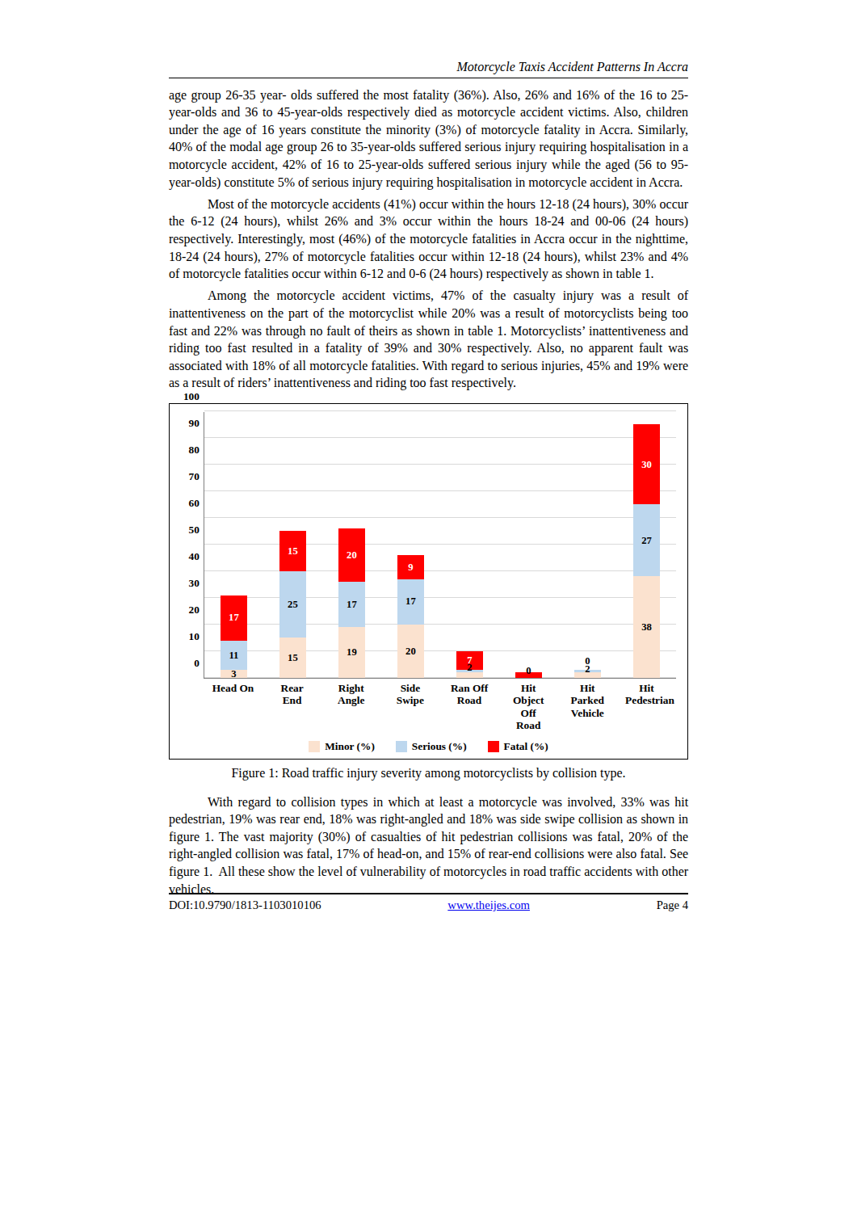Motorcycle Taxis Accident Patterns In Accra
age group 26-35 year- olds suffered the most fatality (36%). Also, 26% and 16% of the 16 to 25-year-olds and 36 to 45-year-olds respectively died as motorcycle accident victims. Also, children under the age of 16 years constitute the minority (3%) of motorcycle fatality in Accra. Similarly, 40% of the modal age group 26 to 35-year-olds suffered serious injury requiring hospitalisation in a motorcycle accident, 42% of 16 to 25-year-olds suffered serious injury while the aged (56 to 95-year-olds) constitute 5% of serious injury requiring hospitalisation in motorcycle accident in Accra.
Most of the motorcycle accidents (41%) occur within the hours 12-18 (24 hours), 30% occur the 6-12 (24 hours), whilst 26% and 3% occur within the hours 18-24 and 00-06 (24 hours) respectively. Interestingly, most (46%) of the motorcycle fatalities in Accra occur in the nighttime, 18-24 (24 hours), 27% of motorcycle fatalities occur within 12-18 (24 hours), whilst 23% and 4% of motorcycle fatalities occur within 6-12 and 0-6 (24 hours) respectively as shown in table 1.
Among the motorcycle accident victims, 47% of the casualty injury was a result of inattentiveness on the part of the motorcyclist while 20% was a result of motorcyclists being too fast and 22% was through no fault of theirs as shown in table 1. Motorcyclists’ inattentiveness and riding too fast resulted in a fatality of 39% and 30% respectively. Also, no apparent fault was associated with 18% of all motorcycle fatalities. With regard to serious injuries, 45% and 19% were as a result of riders’ inattentiveness and riding too fast respectively.
0
10
20
30
40
50
60
70
80
90
100
17
11
3
15
25
15
20
17
19
9
17
20
7
2
0
0
2
30
27
38
Head On
Rear End
Right Angle
Side Swipe
Ran Off Road
Hit Object Off Road
Hit Parked Vehicle
Hit Pedestrian
Minor (%)
Serious (%)
Fatal (%)
Figure 1: Road traffic injury severity among motorcyclists by collision type.
With regard to collision types in which at least a motorcycle was involved, 33% was hit pedestrian, 19% was rear end, 18% was right-angled and 18% was side swipe collision as shown in figure 1. The vast majority (30%) of casualties of hit pedestrian collisions was fatal, 20% of the right-angled collision was fatal, 17% of head-on, and 15% of rear-end collisions were also fatal. See figure 1. All these show the level of vulnerability of motorcycles in road traffic accidents with other vehicles.
DOI:10.9790/1813-1103010106
www.theijes.com
Page 4